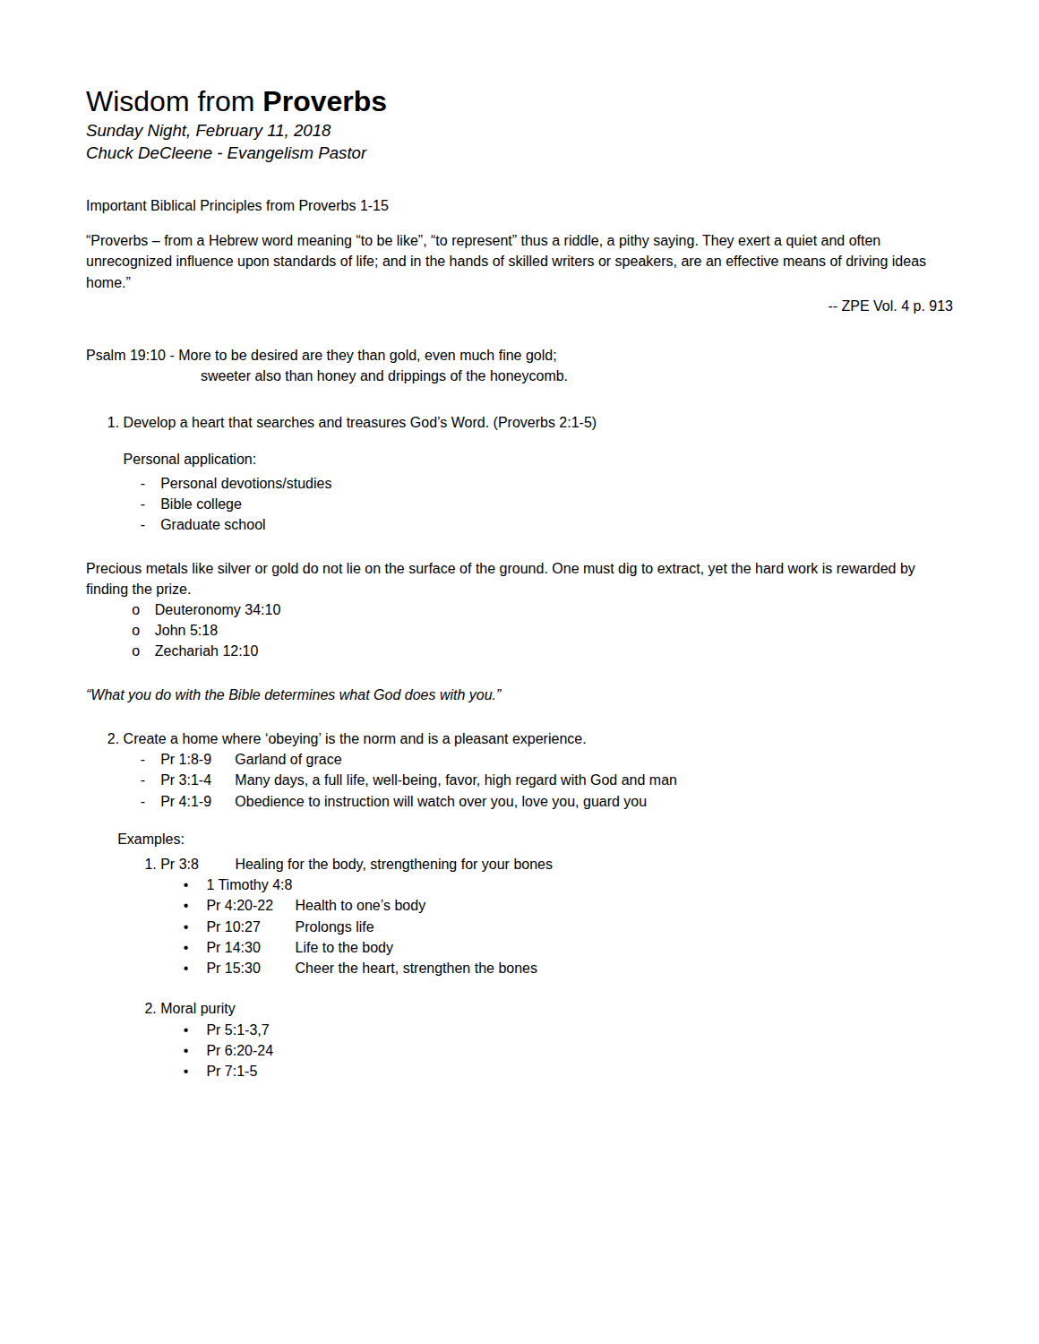Wisdom from Proverbs
Sunday Night, February 11, 2018
Chuck DeCleene - Evangelism Pastor
Important Biblical Principles from Proverbs 1-15
“Proverbs – from a Hebrew word meaning “to be like”, “to represent” thus a riddle, a pithy saying. They exert a quiet and often unrecognized influence upon standards of life; and in the hands of skilled writers or speakers, are an effective means of driving ideas home.”
-- ZPE Vol. 4 p. 913
Psalm 19:10 - More to be desired are they than gold, even much fine gold; sweeter also than honey and drippings of the honeycomb.
Develop a heart that searches and treasures God’s Word. (Proverbs 2:1-5)
Personal application:
Personal devotions/studies
Bible college
Graduate school
Precious metals like silver or gold do not lie on the surface of the ground. One must dig to extract, yet the hard work is rewarded by finding the prize.
Deuteronomy 34:10
John 5:18
Zechariah 12:10
“What you do with the Bible determines what God does with you.”
Create a home where ‘obeying’ is the norm and is a pleasant experience.
Pr 1:8-9 Garland of grace
Pr 3:1-4 Many days, a full life, well-being, favor, high regard with God and man
Pr 4:1-9 Obedience to instruction will watch over you, love you, guard you
Examples:
Pr 3:8 Healing for the body, strengthening for your bones
1 Timothy 4:8
Pr 4:20-22 Health to one’s body
Pr 10:27 Prolongs life
Pr 14:30 Life to the body
Pr 15:30 Cheer the heart, strengthen the bones
Moral purity
Pr 5:1-3,7
Pr 6:20-24
Pr 7:1-5